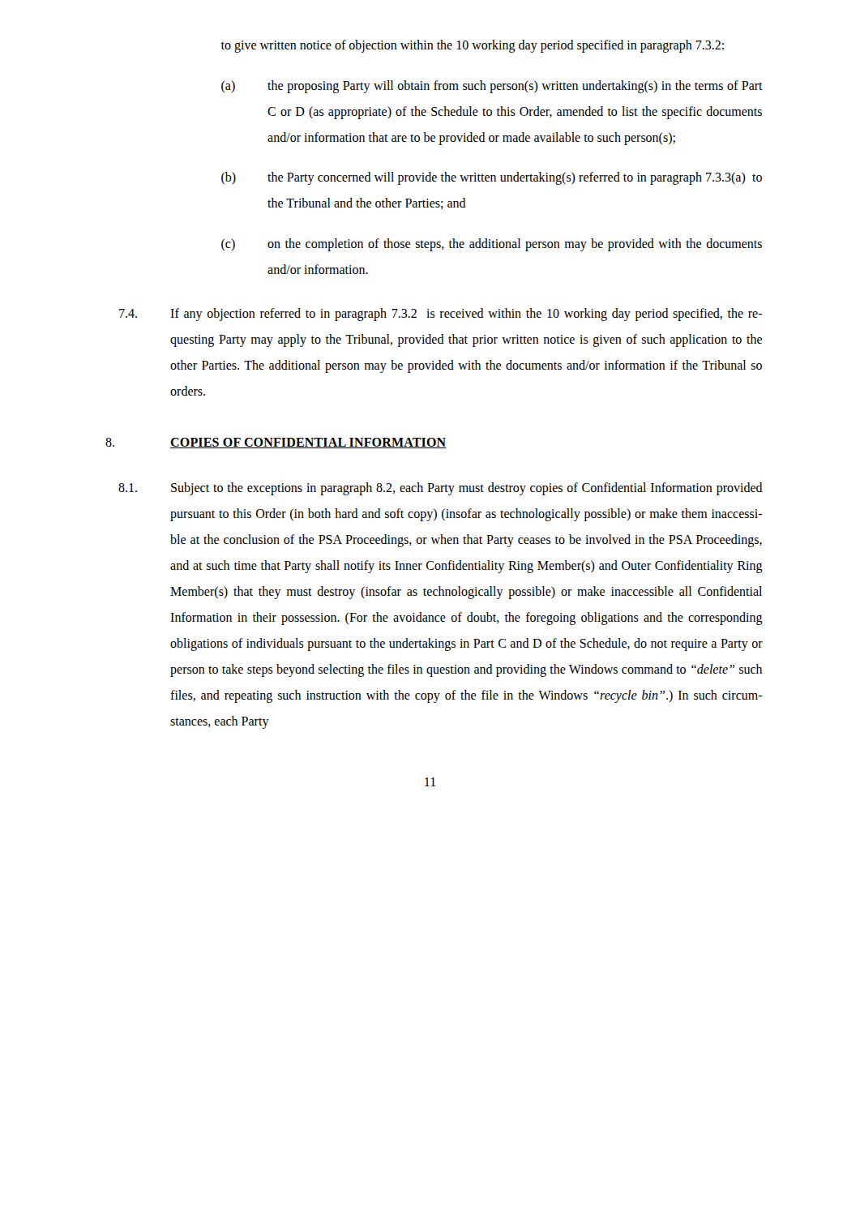to give written notice of objection within the 10 working day period specified in paragraph 7.3.2:
(a) the proposing Party will obtain from such person(s) written undertaking(s) in the terms of Part C or D (as appropriate) of the Schedule to this Order, amended to list the specific documents and/or information that are to be provided or made available to such person(s);
(b) the Party concerned will provide the written undertaking(s) referred to in paragraph 7.3.3(a) to the Tribunal and the other Parties; and
(c) on the completion of those steps, the additional person may be provided with the documents and/or information.
7.4. If any objection referred to in paragraph 7.3.2 is received within the 10 working day period specified, the requesting Party may apply to the Tribunal, provided that prior written notice is given of such application to the other Parties. The additional person may be provided with the documents and/or information if the Tribunal so orders.
8. Copies of Confidential Information
8.1. Subject to the exceptions in paragraph 8.2, each Party must destroy copies of Confidential Information provided pursuant to this Order (in both hard and soft copy) (insofar as technologically possible) or make them inaccessible at the conclusion of the PSA Proceedings, or when that Party ceases to be involved in the PSA Proceedings, and at such time that Party shall notify its Inner Confidentiality Ring Member(s) and Outer Confidentiality Ring Member(s) that they must destroy (insofar as technologically possible) or make inaccessible all Confidential Information in their possession. (For the avoidance of doubt, the foregoing obligations and the corresponding obligations of individuals pursuant to the undertakings in Part C and D of the Schedule, do not require a Party or person to take steps beyond selecting the files in question and providing the Windows command to “delete” such files, and repeating such instruction with the copy of the file in the Windows “recycle bin”.) In such circumstances, each Party
11